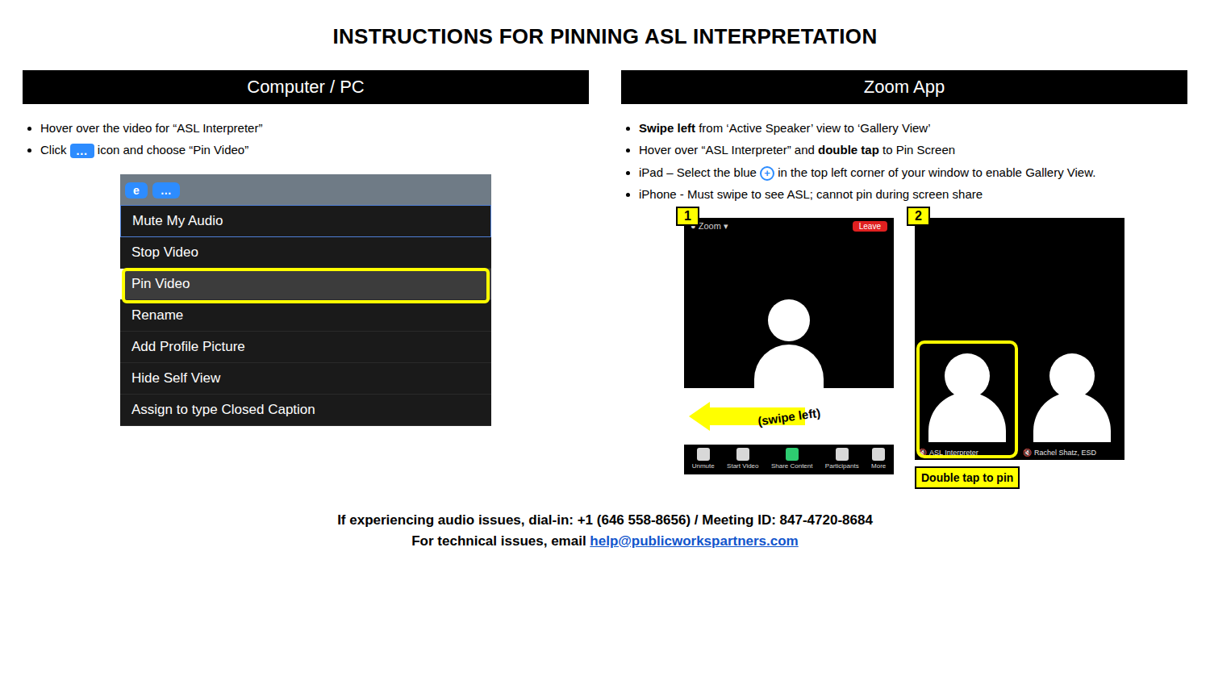INSTRUCTIONS FOR PINNING ASL INTERPRETATION
Computer / PC
Hover over the video for “ASL Interpreter”
Click … icon and choose “Pin Video”
e …
Mute My Audio
Stop Video
Pin Video
Rename
Add Profile Picture
Hide Self View
Assign to type Closed Caption
Zoom App
Swipe left from ‘Active Speaker’ view to ‘Gallery View’
Hover over “ASL Interpreter” and double tap to Pin Screen
iPad – Select the blue + in the top left corner of your window to enable Gallery View.
iPhone - Must swipe to see ASL; cannot pin during screen share
1
● Zoom ▾ Leave
(swipe left)
Unmute Start Video Share Content Participants More
2
🔇ASL Interpreter
🔇Rachel Shatz, ESD
Double tap to pin
If experiencing audio issues, dial-in: +1 (646 558-8656) / Meeting ID: 847-4720-8684
For technical issues, email help@publicworkspartners.com